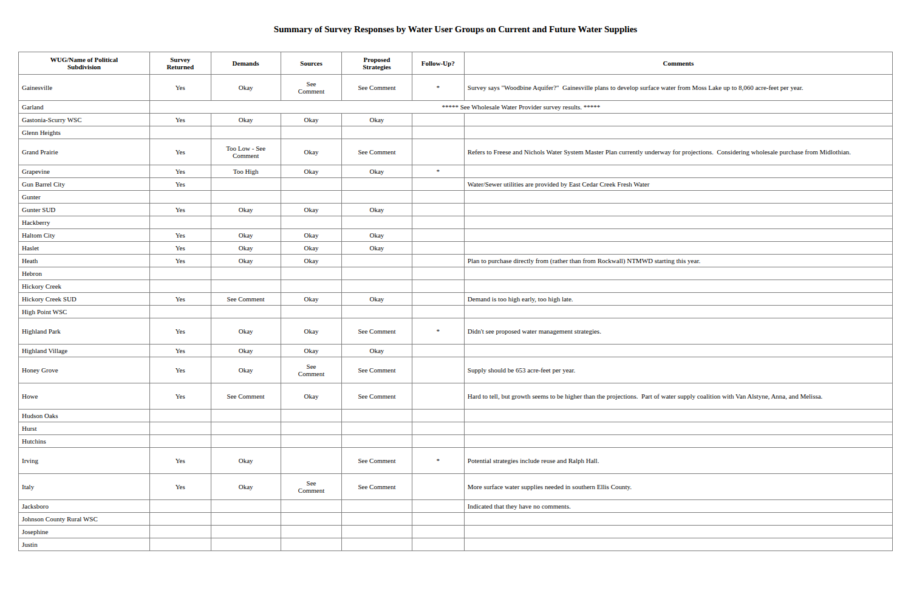Summary of Survey Responses by Water User Groups on Current and Future Water Supplies
| WUG/Name of Political Subdivision | Survey Returned | Demands | Sources | Proposed Strategies | Follow-Up? | Comments |
| --- | --- | --- | --- | --- | --- | --- |
| Gainesville | Yes | Okay | See Comment | See Comment | * | Survey says "Woodbine Aquifer?" Gainesville plans to develop surface water from Moss Lake up to 8,060 acre-feet per year. |
| Garland | ***** See Wholesale Water Provider survey results. ***** |
| Gastonia-Scurry WSC | Yes | Okay | Okay | Okay | | |
| Glenn Heights | | | | | | |
| Grand Prairie | Yes | Too Low - See Comment | Okay | See Comment | | Refers to Freese and Nichols Water System Master Plan currently underway for projections. Considering wholesale purchase from Midlothian. |
| Grapevine | Yes | Too High | Okay | Okay | * | |
| Gun Barrel City | Yes | | | | | Water/Sewer utilities are provided by East Cedar Creek Fresh Water |
| Gunter | | | | | | |
| Gunter SUD | Yes | Okay | Okay | Okay | | |
| Hackberry | | | | | | |
| Haltom City | Yes | Okay | Okay | Okay | | |
| Haslet | Yes | Okay | Okay | Okay | | |
| Heath | Yes | Okay | Okay | | | Plan to purchase directly from (rather than from Rockwall) NTMWD starting this year. |
| Hebron | | | | | | |
| Hickory Creek | | | | | | |
| Hickory Creek SUD | Yes | See Comment | Okay | Okay | | Demand is too high early, too high late. |
| High Point WSC | | | | | | |
| Highland Park | Yes | Okay | Okay | See Comment | * | Didn't see proposed water management strategies. |
| Highland Village | Yes | Okay | Okay | Okay | | |
| Honey Grove | Yes | Okay | See Comment | See Comment | | Supply should be 653 acre-feet per year. |
| Howe | Yes | See Comment | Okay | See Comment | | Hard to tell, but growth seems to be higher than the projections. Part of water supply coalition with Van Alstyne, Anna, and Melissa. |
| Hudson Oaks | | | | | | |
| Hurst | | | | | | |
| Hutchins | | | | | | |
| Irving | Yes | Okay | | See Comment | * | Potential strategies include reuse and Ralph Hall. |
| Italy | Yes | Okay | See Comment | See Comment | | More surface water supplies needed in southern Ellis County. |
| Jacksboro | | | | | | Indicated that they have no comments. |
| Johnson County Rural WSC | | | | | | |
| Josephine | | | | | | |
| Justin | | | | | | |